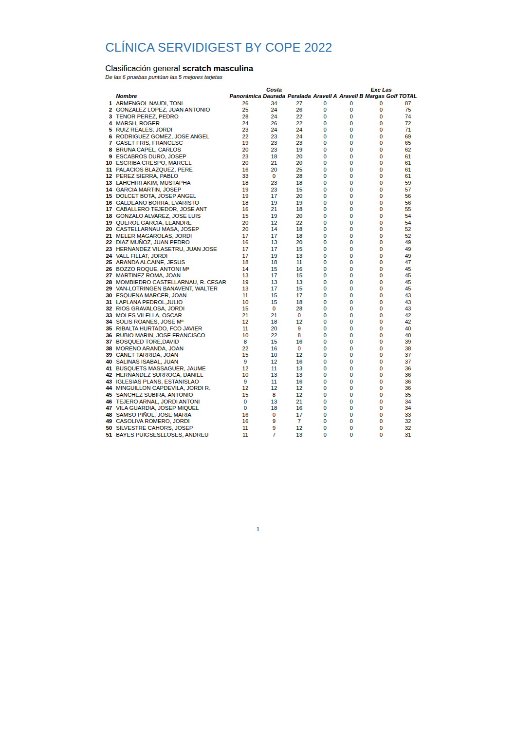CLÍNICA SERVIDIGEST BY COPE 2022
Clasificación general scratch masculina
De las 6 pruebas puntúan las 5 mejores tarjetas
| | | | Costa | | | | Exe Las | |
| --- | --- | --- | --- | --- | --- | --- | --- | --- |
| | Nombre | Panorámica | Daurada | Peralada | Aravell A | Aravell B | Margas Golf | TOTAL |
| 1 | ARMENGOL NAUDI, TONI | 26 | 34 | 27 | 0 | 0 | 0 | 87 |
| 2 | GONZALEZ LOPEZ, JUAN ANTONIO | 25 | 24 | 26 | 0 | 0 | 0 | 75 |
| 3 | TENOR PEREZ, PEDRO | 28 | 24 | 22 | 0 | 0 | 0 | 74 |
| 4 | MARSH, ROGER | 24 | 26 | 22 | 0 | 0 | 0 | 72 |
| 5 | RUIZ REALES, JORDI | 23 | 24 | 24 | 0 | 0 | 0 | 71 |
| 6 | RODRIGUEZ GOMEZ, JOSE ANGEL | 22 | 23 | 24 | 0 | 0 | 0 | 69 |
| 7 | GASET FRIS, FRANCESC | 19 | 23 | 23 | 0 | 0 | 0 | 65 |
| 8 | BRUNA CAPEL, CARLOS | 20 | 23 | 19 | 0 | 0 | 0 | 62 |
| 9 | ESCABROS DURO, JOSEP | 23 | 18 | 20 | 0 | 0 | 0 | 61 |
| 10 | ESCRIBA CRESPO, MARCEL | 20 | 21 | 20 | 0 | 0 | 0 | 61 |
| 11 | PALACIOS BLAZQUEZ, PERE | 16 | 20 | 25 | 0 | 0 | 0 | 61 |
| 12 | PEREZ SIERRA, PABLO | 33 | 0 | 28 | 0 | 0 | 0 | 61 |
| 13 | LAHCHIRI AKIM, MUSTAPHA | 18 | 23 | 18 | 0 | 0 | 0 | 59 |
| 14 | GARCIA MARTIN, JOSEP | 19 | 23 | 15 | 0 | 0 | 0 | 57 |
| 15 | DOLCET BOTA, JOSEP ANGEL | 19 | 17 | 20 | 0 | 0 | 0 | 56 |
| 16 | GALDEANO BORRA, EVARISTO | 18 | 19 | 19 | 0 | 0 | 0 | 56 |
| 17 | CABALLERO TEJEDOR, JOSE ANT | 16 | 21 | 18 | 0 | 0 | 0 | 55 |
| 18 | GONZALO ALVAREZ, JOSE LUIS | 15 | 19 | 20 | 0 | 0 | 0 | 54 |
| 19 | QUEROL GARCIA, LEANDRE | 20 | 12 | 22 | 0 | 0 | 0 | 54 |
| 20 | CASTELLARNAU MASA, JOSEP | 20 | 14 | 18 | 0 | 0 | 0 | 52 |
| 21 | MELER MAGAROLAS, JORDI | 17 | 17 | 18 | 0 | 0 | 0 | 52 |
| 22 | DIAZ MUÑOZ, JUAN PEDRO | 16 | 13 | 20 | 0 | 0 | 0 | 49 |
| 23 | HERNANDEZ VILASETRU, JUAN JOSE | 17 | 17 | 15 | 0 | 0 | 0 | 49 |
| 24 | VALL FILLAT, JORDI | 17 | 19 | 13 | 0 | 0 | 0 | 49 |
| 25 | ARANDA ALCAINE, JESUS | 18 | 18 | 11 | 0 | 0 | 0 | 47 |
| 26 | BOZZO ROQUE, ANTONI Mª | 14 | 15 | 16 | 0 | 0 | 0 | 45 |
| 27 | MARTINEZ ROMA, JOAN | 13 | 17 | 15 | 0 | 0 | 0 | 45 |
| 28 | MOMBIEDRO CASTELLARNAU, R. CESAR | 19 | 13 | 13 | 0 | 0 | 0 | 45 |
| 29 | VAN-LOTRINGEN BANAVENT, WALTER | 13 | 17 | 15 | 0 | 0 | 0 | 45 |
| 30 | ESQUENA MARCER, JOAN | 11 | 15 | 17 | 0 | 0 | 0 | 43 |
| 31 | LAPLANA PEDROL,JULIO | 10 | 15 | 18 | 0 | 0 | 0 | 43 |
| 32 | RIOS GRAVALOSA, JORDI | 15 | 0 | 28 | 0 | 0 | 0 | 43 |
| 33 | MOLES VILELLA, OSCAR | 21 | 21 | 0 | 0 | 0 | 0 | 42 |
| 34 | SOLIS ROANES, JOSE Mª | 12 | 18 | 12 | 0 | 0 | 0 | 42 |
| 35 | RIBALTA HURTADO, FCO JAVIER | 11 | 20 | 9 | 0 | 0 | 0 | 40 |
| 36 | RUBIO MARIN, JOSE FRANCISCO | 10 | 22 | 8 | 0 | 0 | 0 | 40 |
| 37 | BOSQUED TORE,DAVID | 8 | 15 | 16 | 0 | 0 | 0 | 39 |
| 38 | MORENO ARANDA, JOAN | 22 | 16 | 0 | 0 | 0 | 0 | 38 |
| 39 | CANET TARRIDA, JOAN | 15 | 10 | 12 | 0 | 0 | 0 | 37 |
| 40 | SALINAS ISABAL, JUAN | 9 | 12 | 16 | 0 | 0 | 0 | 37 |
| 41 | BUSQUETS MASSAGUER, JAUME | 12 | 11 | 13 | 0 | 0 | 0 | 36 |
| 42 | HERNANDEZ SURROCA, DANIEL | 10 | 13 | 13 | 0 | 0 | 0 | 36 |
| 43 | IGLESIAS PLANS, ESTANISLAO | 9 | 11 | 16 | 0 | 0 | 0 | 36 |
| 44 | MINGUILLON CAPDEVILA, JORDI R. | 12 | 12 | 12 | 0 | 0 | 0 | 36 |
| 45 | SANCHEZ SUBIRA, ANTONIO | 15 | 8 | 12 | 0 | 0 | 0 | 35 |
| 46 | TEJERO ARNAL, JORDI ANTONI | 0 | 13 | 21 | 0 | 0 | 0 | 34 |
| 47 | VILA GUARDIA, JOSEP MIQUEL | 0 | 18 | 16 | 0 | 0 | 0 | 34 |
| 48 | SAMSO PIÑOL, JOSE MARIA | 16 | 0 | 17 | 0 | 0 | 0 | 33 |
| 49 | CASOLIVA ROMERO, JORDI | 16 | 9 | 7 | 0 | 0 | 0 | 32 |
| 50 | SILVESTRE CAHORS, JOSEP | 11 | 9 | 12 | 0 | 0 | 0 | 32 |
| 51 | BAYES PUIGSESLLOSES, ANDREU | 11 | 7 | 13 | 0 | 0 | 0 | 31 |
1